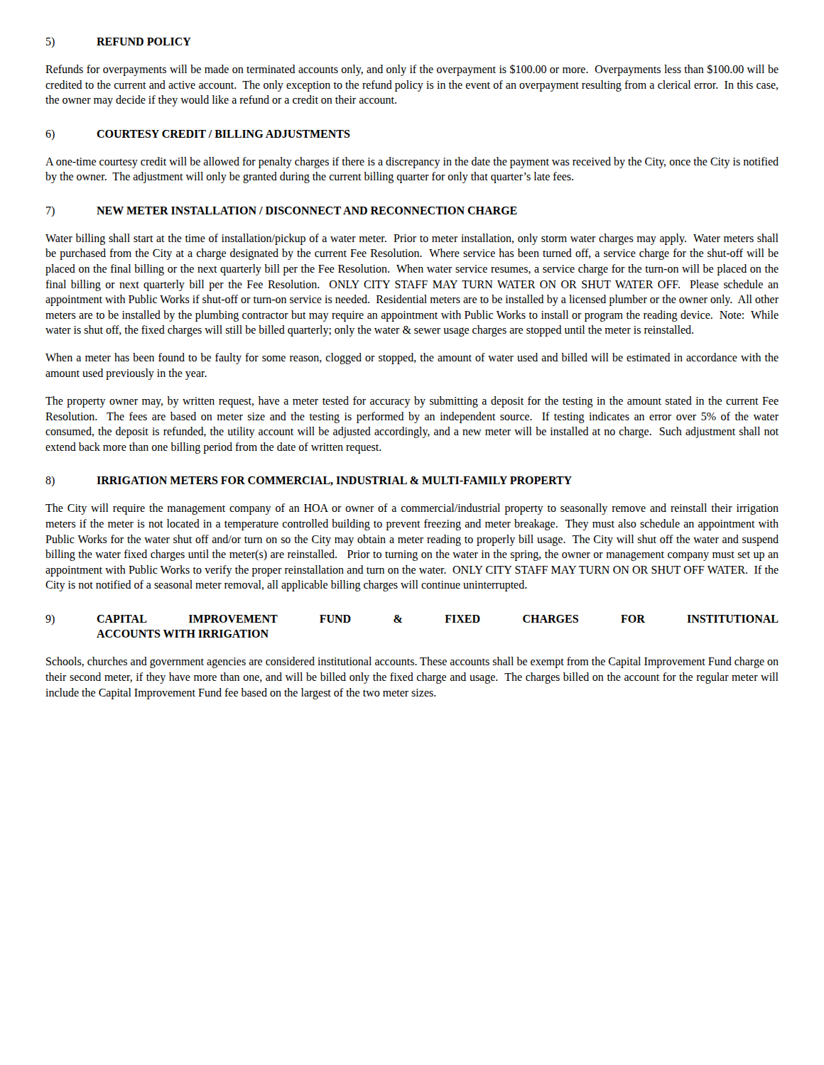5) Refund Policy
Refunds for overpayments will be made on terminated accounts only, and only if the overpayment is $100.00 or more. Overpayments less than $100.00 will be credited to the current and active account. The only exception to the refund policy is in the event of an overpayment resulting from a clerical error. In this case, the owner may decide if they would like a refund or a credit on their account.
6) Courtesy Credit / Billing Adjustments
A one-time courtesy credit will be allowed for penalty charges if there is a discrepancy in the date the payment was received by the City, once the City is notified by the owner. The adjustment will only be granted during the current billing quarter for only that quarter’s late fees.
7) New Meter Installation / Disconnect and Reconnection Charge
Water billing shall start at the time of installation/pickup of a water meter. Prior to meter installation, only storm water charges may apply. Water meters shall be purchased from the City at a charge designated by the current Fee Resolution. Where service has been turned off, a service charge for the shut-off will be placed on the final billing or the next quarterly bill per the Fee Resolution. When water service resumes, a service charge for the turn-on will be placed on the final billing or next quarterly bill per the Fee Resolution. ONLY CITY STAFF MAY TURN WATER ON OR SHUT WATER OFF. Please schedule an appointment with Public Works if shut-off or turn-on service is needed. Residential meters are to be installed by a licensed plumber or the owner only. All other meters are to be installed by the plumbing contractor but may require an appointment with Public Works to install or program the reading device. Note: While water is shut off, the fixed charges will still be billed quarterly; only the water & sewer usage charges are stopped until the meter is reinstalled.
When a meter has been found to be faulty for some reason, clogged or stopped, the amount of water used and billed will be estimated in accordance with the amount used previously in the year.
The property owner may, by written request, have a meter tested for accuracy by submitting a deposit for the testing in the amount stated in the current Fee Resolution. The fees are based on meter size and the testing is performed by an independent source. If testing indicates an error over 5% of the water consumed, the deposit is refunded, the utility account will be adjusted accordingly, and a new meter will be installed at no charge. Such adjustment shall not extend back more than one billing period from the date of written request.
8) Irrigation Meters for Commercial, Industrial & Multi-Family Property
The City will require the management company of an HOA or owner of a commercial/industrial property to seasonally remove and reinstall their irrigation meters if the meter is not located in a temperature controlled building to prevent freezing and meter breakage. They must also schedule an appointment with Public Works for the water shut off and/or turn on so the City may obtain a meter reading to properly bill usage. The City will shut off the water and suspend billing the water fixed charges until the meter(s) are reinstalled. Prior to turning on the water in the spring, the owner or management company must set up an appointment with Public Works to verify the proper reinstallation and turn on the water. ONLY CITY STAFF MAY TURN ON OR SHUT OFF WATER. If the City is not notified of a seasonal meter removal, all applicable billing charges will continue uninterrupted.
9) Capital Improvement Fund & Fixed Charges for InstitutionalAccounts with Irrigation
Schools, churches and government agencies are considered institutional accounts. These accounts shall be exempt from the Capital Improvement Fund charge on their second meter, if they have more than one, and will be billed only the fixed charge and usage. The charges billed on the account for the regular meter will include the Capital Improvement Fund fee based on the largest of the two meter sizes.